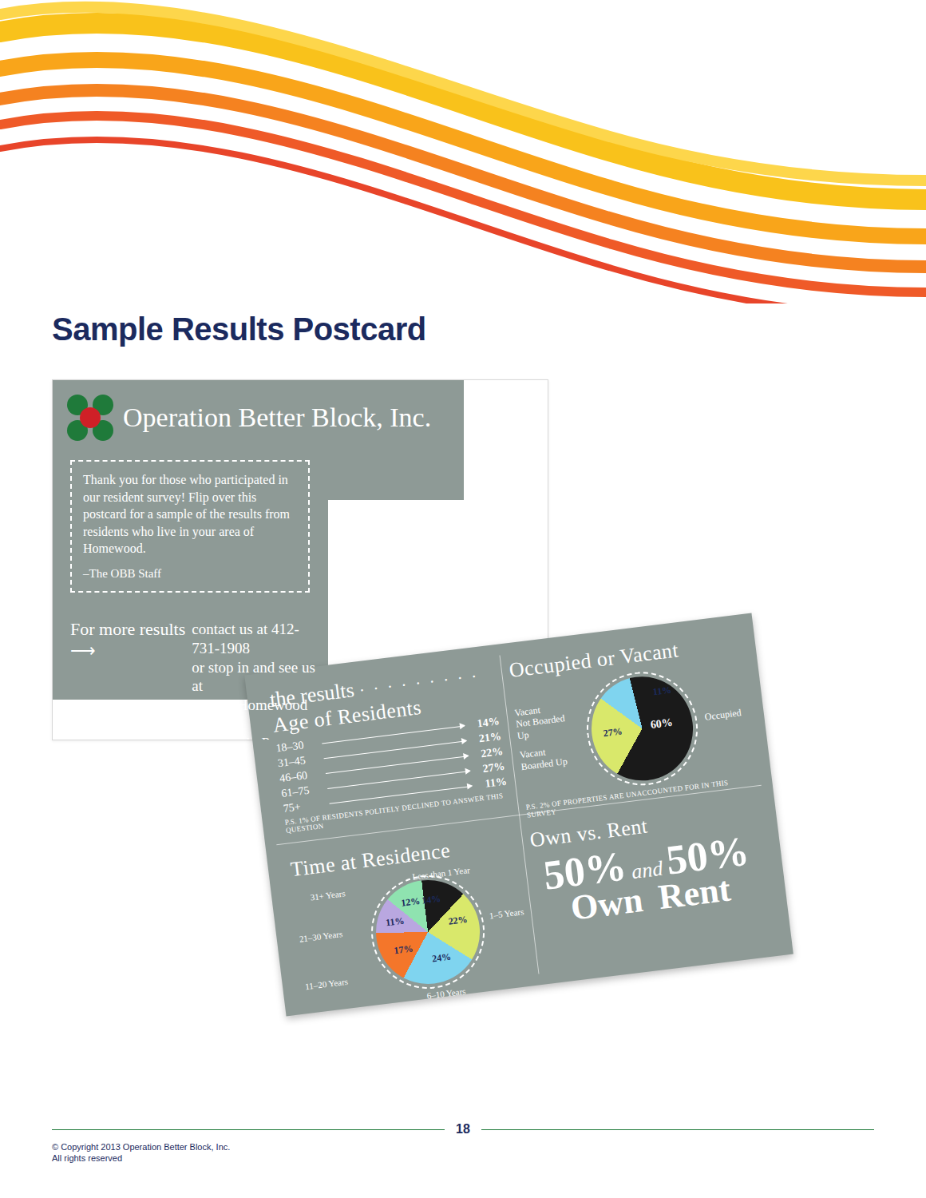Sample Results Postcard
Operation Better Block, Inc.
Thank you for those who participated in our resident survey! Flip over this postcard for a sample of the results from residents who live in your area of Homewood.
–The OBB Staff
For more results
⟶
contact us at 412-731-1908
or stop in and see us at
801 N. Homewood Ave
Pittsburgh, Pa 15208
the results · · · · · · · · ·
Age of Residents
18–30 14%
31–45 21%
46–60 22%
61–75 27%
75+ 11%
P.S. 1% OF RESIDENTS POLITELY DECLINED TO ANSWER THIS QUESTION
Occupied or Vacant
Vacant
Not Boarded Up
Vacant
Boarded Up
60% 27% 11%
Occupied
P.S. 2% OF PROPERTIES ARE UNACCOUNTED FOR IN THIS SURVEY
Time at Residence
14% 22% 24% 17% 11% 12%
Less than 1 Year 1–5 Years 6–10 Years 11–20 Years 21–30 Years 31+ Years
Own vs. Rent
50% and 50%
Own Rent
18
© Copyright 2013 Operation Better Block, Inc.
All rights reserved